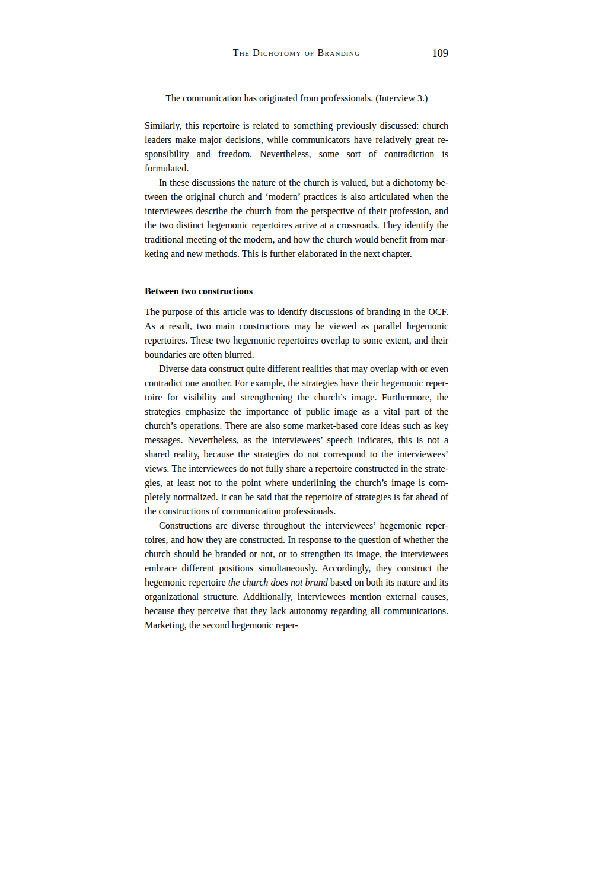The Dichotomy of Branding 109
The communication has originated from professionals. (Interview 3.)
Similarly, this repertoire is related to something previously discussed: church leaders make major decisions, while communicators have relatively great responsibility and freedom. Nevertheless, some sort of contradiction is formulated.
In these discussions the nature of the church is valued, but a dichotomy between the original church and ‘modern’ practices is also articulated when the interviewees describe the church from the perspective of their profession, and the two distinct hegemonic repertoires arrive at a crossroads. They identify the traditional meeting of the modern, and how the church would benefit from marketing and new methods. This is further elaborated in the next chapter.
Between two constructions
The purpose of this article was to identify discussions of branding in the OCF. As a result, two main constructions may be viewed as parallel hegemonic repertoires. These two hegemonic repertoires overlap to some extent, and their boundaries are often blurred.
Diverse data construct quite different realities that may overlap with or even contradict one another. For example, the strategies have their hegemonic repertoire for visibility and strengthening the church’s image. Furthermore, the strategies emphasize the importance of public image as a vital part of the church’s operations. There are also some market-based core ideas such as key messages. Nevertheless, as the interviewees’ speech indicates, this is not a shared reality, because the strategies do not correspond to the interviewees’ views. The interviewees do not fully share a repertoire constructed in the strategies, at least not to the point where underlining the church’s image is completely normalized. It can be said that the repertoire of strategies is far ahead of the constructions of communication professionals.
Constructions are diverse throughout the interviewees’ hegemonic repertoires, and how they are constructed. In response to the question of whether the church should be branded or not, or to strengthen its image, the interviewees embrace different positions simultaneously. Accordingly, they construct the hegemonic repertoire the church does not brand based on both its nature and its organizational structure. Additionally, interviewees mention external causes, because they perceive that they lack autonomy regarding all communications. Marketing, the second hegemonic reper-